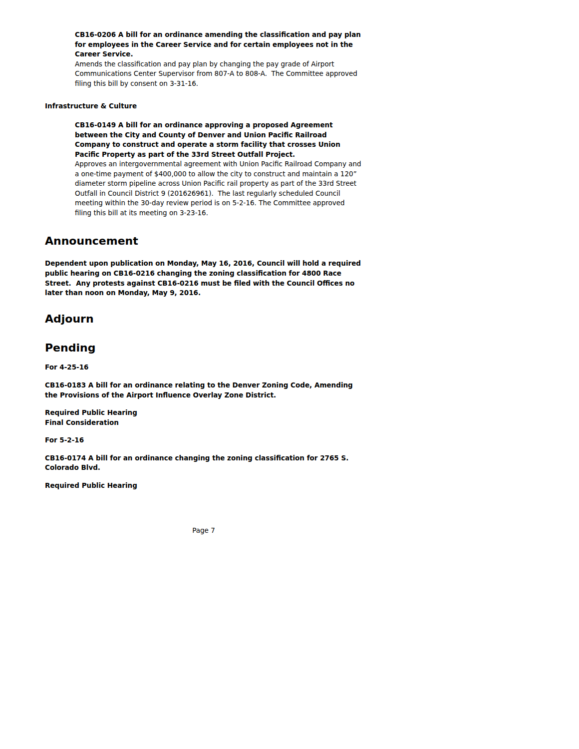CB16-0206 A bill for an ordinance amending the classification and pay plan for employees in the Career Service and for certain employees not in the Career Service.
Amends the classification and pay plan by changing the pay grade of Airport Communications Center Supervisor from 807-A to 808-A. The Committee approved filing this bill by consent on 3-31-16.
Infrastructure & Culture
CB16-0149 A bill for an ordinance approving a proposed Agreement between the City and County of Denver and Union Pacific Railroad Company to construct and operate a storm facility that crosses Union Pacific Property as part of the 33rd Street Outfall Project.
Approves an intergovernmental agreement with Union Pacific Railroad Company and a one-time payment of $400,000 to allow the city to construct and maintain a 120” diameter storm pipeline across Union Pacific rail property as part of the 33rd Street Outfall in Council District 9 (201626961). The last regularly scheduled Council meeting within the 30-day review period is on 5-2-16. The Committee approved filing this bill at its meeting on 3-23-16.
Announcement
Dependent upon publication on Monday, May 16, 2016, Council will hold a required public hearing on CB16-0216 changing the zoning classification for 4800 Race Street. Any protests against CB16-0216 must be filed with the Council Offices no later than noon on Monday, May 9, 2016.
Adjourn
Pending
For 4-25-16
CB16-0183 A bill for an ordinance relating to the Denver Zoning Code, Amending the Provisions of the Airport Influence Overlay Zone District.
Required Public Hearing
Final Consideration
For 5-2-16
CB16-0174 A bill for an ordinance changing the zoning classification for 2765 S. Colorado Blvd.
Required Public Hearing
Page 7